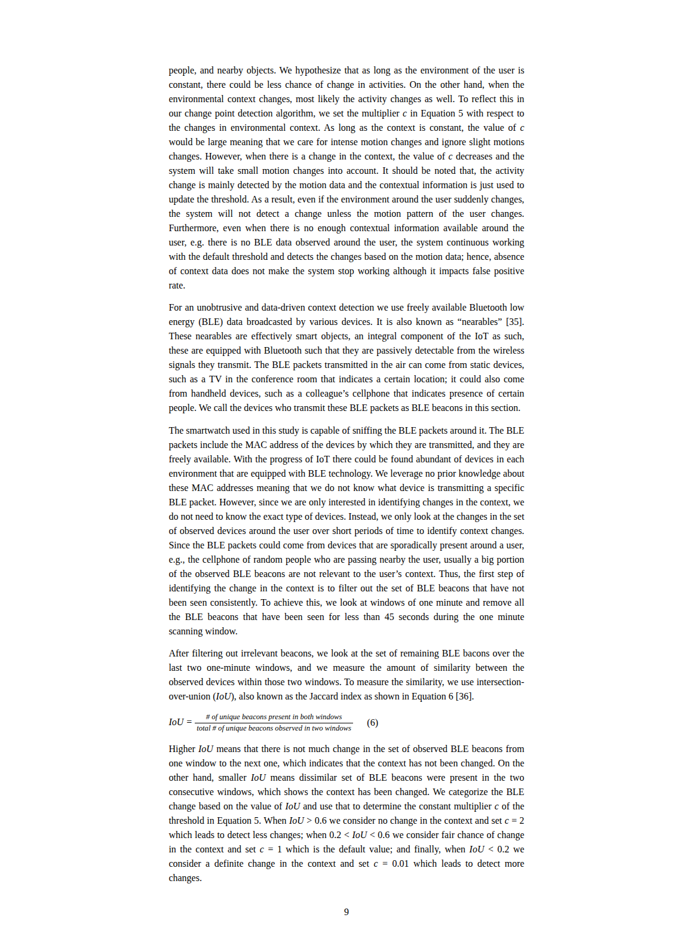people, and nearby objects. We hypothesize that as long as the environment of the user is constant, there could be less chance of change in activities. On the other hand, when the environmental context changes, most likely the activity changes as well. To reflect this in our change point detection algorithm, we set the multiplier c in Equation 5 with respect to the changes in environmental context. As long as the context is constant, the value of c would be large meaning that we care for intense motion changes and ignore slight motions changes. However, when there is a change in the context, the value of c decreases and the system will take small motion changes into account. It should be noted that, the activity change is mainly detected by the motion data and the contextual information is just used to update the threshold. As a result, even if the environment around the user suddenly changes, the system will not detect a change unless the motion pattern of the user changes. Furthermore, even when there is no enough contextual information available around the user, e.g. there is no BLE data observed around the user, the system continuous working with the default threshold and detects the changes based on the motion data; hence, absence of context data does not make the system stop working although it impacts false positive rate.
For an unobtrusive and data-driven context detection we use freely available Bluetooth low energy (BLE) data broadcasted by various devices. It is also known as “nearables” [35]. These nearables are effectively smart objects, an integral component of the IoT as such, these are equipped with Bluetooth such that they are passively detectable from the wireless signals they transmit. The BLE packets transmitted in the air can come from static devices, such as a TV in the conference room that indicates a certain location; it could also come from handheld devices, such as a colleague’s cellphone that indicates presence of certain people. We call the devices who transmit these BLE packets as BLE beacons in this section.
The smartwatch used in this study is capable of sniffing the BLE packets around it. The BLE packets include the MAC address of the devices by which they are transmitted, and they are freely available. With the progress of IoT there could be found abundant of devices in each environment that are equipped with BLE technology. We leverage no prior knowledge about these MAC addresses meaning that we do not know what device is transmitting a specific BLE packet. However, since we are only interested in identifying changes in the context, we do not need to know the exact type of devices. Instead, we only look at the changes in the set of observed devices around the user over short periods of time to identify context changes. Since the BLE packets could come from devices that are sporadically present around a user, e.g., the cellphone of random people who are passing nearby the user, usually a big portion of the observed BLE beacons are not relevant to the user’s context. Thus, the first step of identifying the change in the context is to filter out the set of BLE beacons that have not been seen consistently. To achieve this, we look at windows of one minute and remove all the BLE beacons that have been seen for less than 45 seconds during the one minute scanning window.
After filtering out irrelevant beacons, we look at the set of remaining BLE bacons over the last two one-minute windows, and we measure the amount of similarity between the observed devices within those two windows. To measure the similarity, we use intersection-over-union (IoU), also known as the Jaccard index as shown in Equation 6 [36].
IoU = # of unique beacons present in both windows total # of unique beacons observed in two windows (6)
Higher IoU means that there is not much change in the set of observed BLE beacons from one window to the next one, which indicates that the context has not been changed. On the other hand, smaller IoU means dissimilar set of BLE beacons were present in the two consecutive windows, which shows the context has been changed. We categorize the BLE change based on the value of IoU and use that to determine the constant multiplier c of the threshold in Equation 5. When IoU > 0.6 we consider no change in the context and set c = 2 which leads to detect less changes; when 0.2 < IoU < 0.6 we consider fair chance of change in the context and set c = 1 which is the default value; and finally, when IoU < 0.2 we consider a definite change in the context and set c = 0.01 which leads to detect more changes.
9